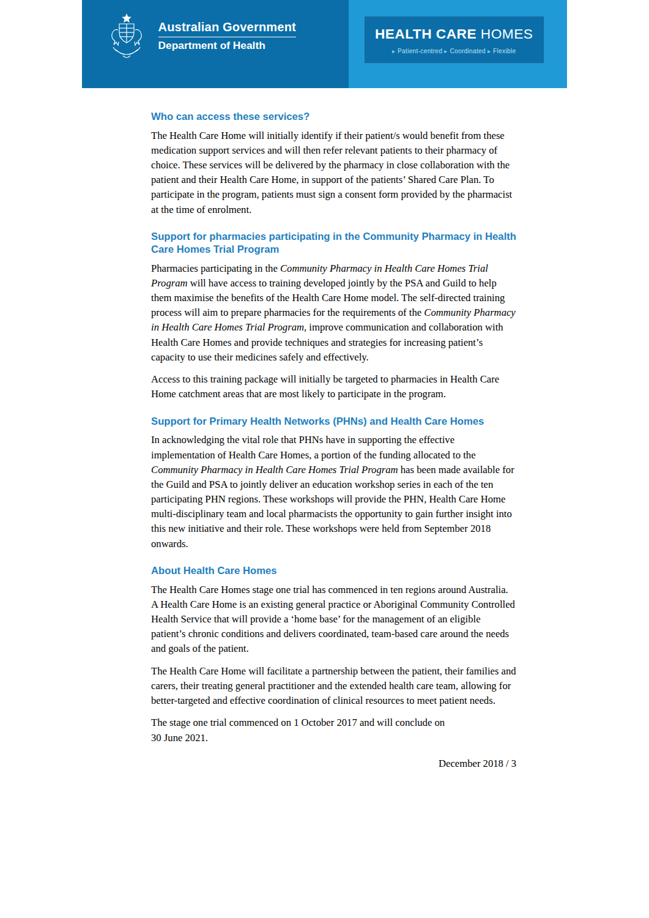Australian Government
Department of Health
HEALTH CARE HOMES
▸Patient-centred ▸Coordinated ▸Flexible
Who can access these services?
The Health Care Home will initially identify if their patient/s would benefit from these medication support services and will then refer relevant patients to their pharmacy of choice. These services will be delivered by the pharmacy in close collaboration with the patient and their Health Care Home, in support of the patients’ Shared Care Plan. To participate in the program, patients must sign a consent form provided by the pharmacist at the time of enrolment.
Support for pharmacies participating in the Community Pharmacy in Health Care Homes Trial Program
Pharmacies participating in the Community Pharmacy in Health Care Homes Trial Program will have access to training developed jointly by the PSA and Guild to help them maximise the benefits of the Health Care Home model. The self-directed training process will aim to prepare pharmacies for the requirements of the Community Pharmacy in Health Care Homes Trial Program, improve communication and collaboration with Health Care Homes and provide techniques and strategies for increasing patient’s capacity to use their medicines safely and effectively.
Access to this training package will initially be targeted to pharmacies in Health Care Home catchment areas that are most likely to participate in the program.
Support for Primary Health Networks (PHNs) and Health Care Homes
In acknowledging the vital role that PHNs have in supporting the effective implementation of Health Care Homes, a portion of the funding allocated to the Community Pharmacy in Health Care Homes Trial Program has been made available for the Guild and PSA to jointly deliver an education workshop series in each of the ten participating PHN regions. These workshops will provide the PHN, Health Care Home multi-disciplinary team and local pharmacists the opportunity to gain further insight into this new initiative and their role. These workshops were held from September 2018 onwards.
About Health Care Homes
The Health Care Homes stage one trial has commenced in ten regions around Australia. A Health Care Home is an existing general practice or Aboriginal Community Controlled Health Service that will provide a ‘home base’ for the management of an eligible patient’s chronic conditions and delivers coordinated, team-based care around the needs and goals of the patient.
The Health Care Home will facilitate a partnership between the patient, their families and carers, their treating general practitioner and the extended health care team, allowing for better-targeted and effective coordination of clinical resources to meet patient needs.
The stage one trial commenced on 1 October 2017 and will conclude on
30 June 2021.
December 2018 / 3